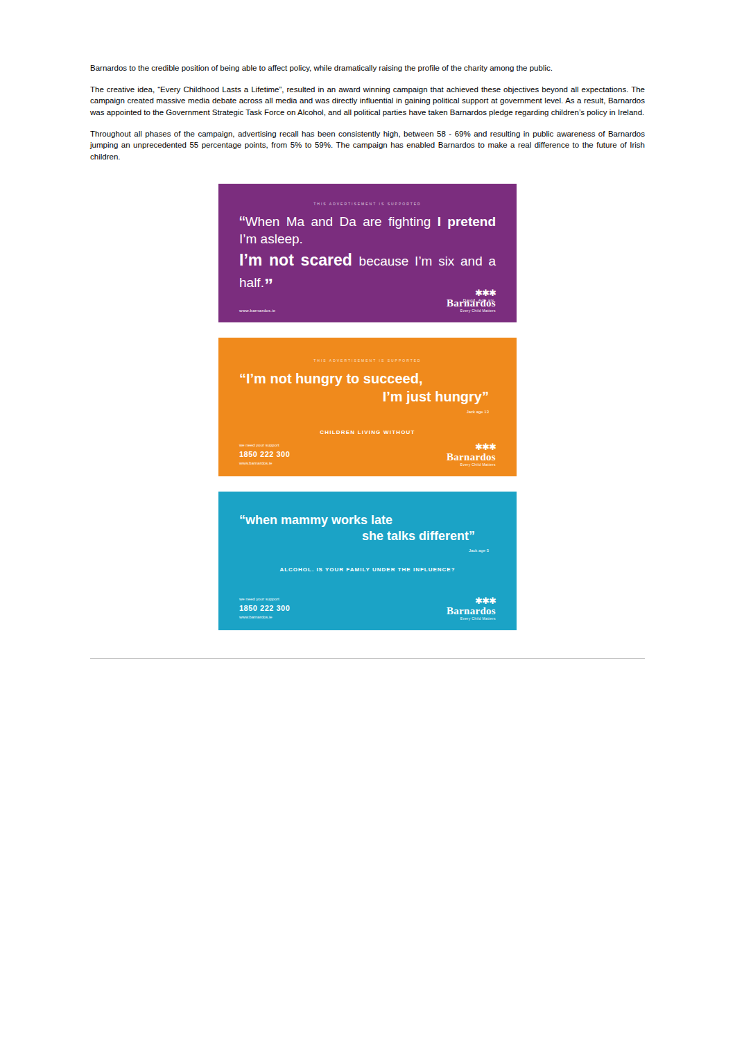Barnardos to the credible position of being able to affect policy, while dramatically raising the profile of the charity among the public.
The creative idea, “Every Childhood Lasts a Lifetime”, resulted in an award winning campaign that achieved these objectives beyond all expectations. The campaign created massive media debate across all media and was directly influential in gaining political support at government level. As a result, Barnardos was appointed to the Government Strategic Task Force on Alcohol, and all political parties have taken Barnardos pledge regarding children’s policy in Ireland.
Throughout all phases of the campaign, advertising recall has been consistently high, between 58 - 69% and resulting in public awareness of Barnardos jumping an unprecedented 55 percentage points, from 5% to 59%. The campaign has enabled Barnardos to make a real difference to the future of Irish children.
This advertisement is supported
“When Ma and Da are fighting I pretend I’m asleep. I’m not scared because I’m six and a half.”
David. Age six.
www.barnardos.ie
✱✱✱ Barnardos Every Child Matters
This advertisement is supported
“I’m not hungry to succeed, I’m just hungry”
Jack age 13
CHILDREN LIVING WITHOUT
we need your support 1850 222 300 www.barnardos.ie
✱✱✱ Barnardos Every Child Matters
“when mammy works late she talks different”
Jack age 5
ALCOHOL. IS YOUR FAMILY UNDER THE INFLUENCE?
we need your support 1850 222 300 www.barnardos.ie
✱✱✱ Barnardos Every Child Matters